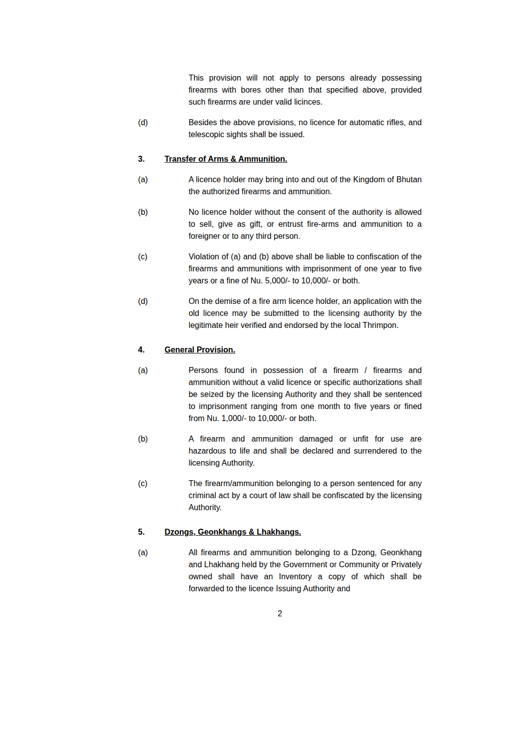This provision will not apply to persons already possessing firearms with bores other than that specified above, provided such firearms are under valid licinces.
(d)
Besides the above provisions, no licence for automatic rifles, and telescopic sights shall be issued.
3.
Transfer of Arms & Ammunition.
(a)
A licence holder may bring into and out of the Kingdom of Bhutan the authorized firearms and ammunition.
(b)
No licence holder without the consent of the authority is allowed to sell, give as gift, or entrust fire-arms and ammunition to a foreigner or to any third person.
(c)
Violation of (a) and (b) above shall be liable to confiscation of the firearms and ammunitions with imprisonment of one year to five years or a fine of Nu. 5,000/- to 10,000/- or both.
(d)
On the demise of a fire arm licence holder, an application with the old licence may be submitted to the licensing authority by the legitimate heir verified and endorsed by the local Thrimpon.
4.
General Provision.
(a)
Persons found in possession of a firearm / firearms and ammunition without a valid licence or specific authorizations shall be seized by the licensing Authority and they shall be sentenced to imprisonment ranging from one month to five years or fined from Nu. 1,000/- to 10,000/- or both.
(b)
A firearm and ammunition damaged or unfit for use are hazardous to life and shall be declared and surrendered to the licensing Authority.
(c)
The firearm/ammunition belonging to a person sentenced for any criminal act by a court of law shall be confiscated by the licensing Authority.
5.
Dzongs, Geonkhangs & Lhakhangs.
(a)
All firearms and ammunition belonging to a Dzong, Geonkhang and Lhakhang held by the Government or Community or Privately owned shall have an Inventory a copy of which shall be forwarded to the licence Issuing Authority and
2